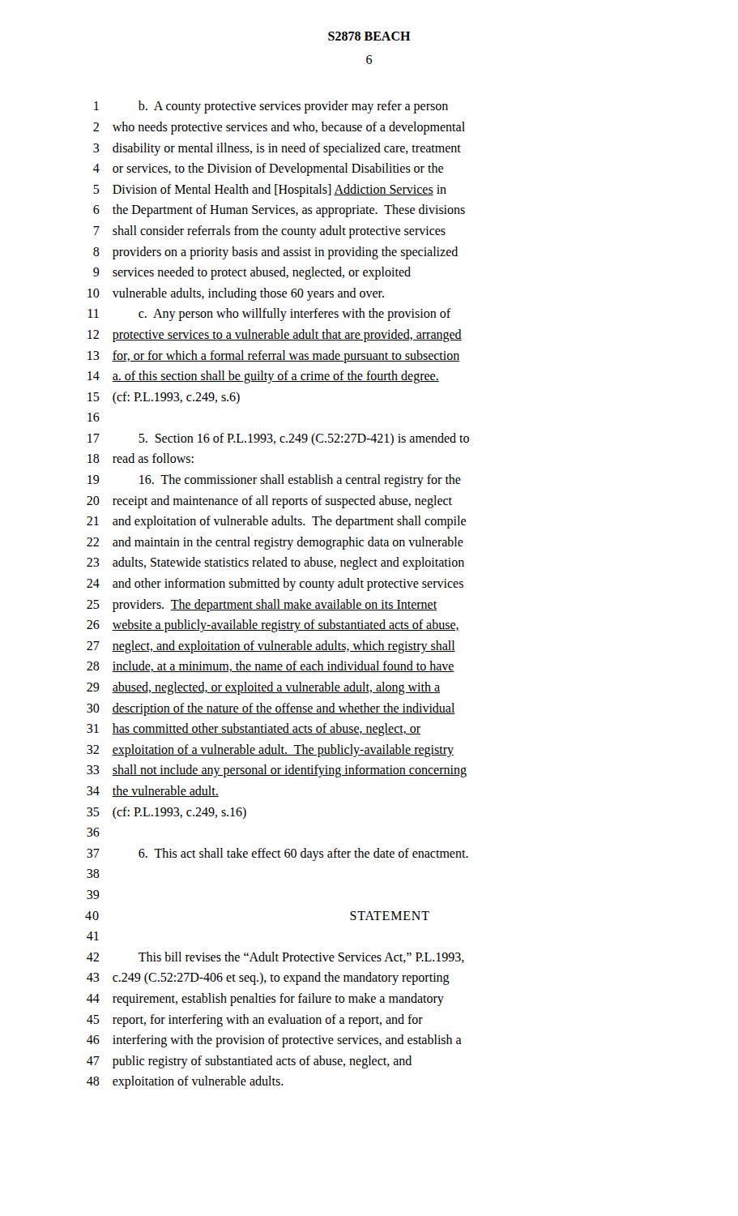S2878 BEACH
6
b. A county protective services provider may refer a person
who needs protective services and who, because of a developmental
disability or mental illness, is in need of specialized care, treatment
or services, to the Division of Developmental Disabilities or the
Division of Mental Health and [Hospitals] Addiction Services in
the Department of Human Services, as appropriate. These divisions
shall consider referrals from the county adult protective services
providers on a priority basis and assist in providing the specialized
services needed to protect abused, neglected, or exploited
vulnerable adults, including those 60 years and over.
c. Any person who willfully interferes with the provision of
protective services to a vulnerable adult that are provided, arranged
for, or for which a formal referral was made pursuant to subsection
a. of this section shall be guilty of a crime of the fourth degree.
(cf: P.L.1993, c.249, s.6)
5. Section 16 of P.L.1993, c.249 (C.52:27D-421) is amended to
read as follows:
16. The commissioner shall establish a central registry for the
receipt and maintenance of all reports of suspected abuse, neglect
and exploitation of vulnerable adults. The department shall compile
and maintain in the central registry demographic data on vulnerable
adults, Statewide statistics related to abuse, neglect and exploitation
and other information submitted by county adult protective services
providers. The department shall make available on its Internet
website a publicly-available registry of substantiated acts of abuse,
neglect, and exploitation of vulnerable adults, which registry shall
include, at a minimum, the name of each individual found to have
abused, neglected, or exploited a vulnerable adult, along with a
description of the nature of the offense and whether the individual
has committed other substantiated acts of abuse, neglect, or
exploitation of a vulnerable adult. The publicly-available registry
shall not include any personal or identifying information concerning
the vulnerable adult.
(cf: P.L.1993, c.249, s.16)
6. This act shall take effect 60 days after the date of enactment.
STATEMENT
This bill revises the “Adult Protective Services Act,” P.L.1993,
c.249 (C.52:27D-406 et seq.), to expand the mandatory reporting
requirement, establish penalties for failure to make a mandatory
report, for interfering with an evaluation of a report, and for
interfering with the provision of protective services, and establish a
public registry of substantiated acts of abuse, neglect, and
exploitation of vulnerable adults.